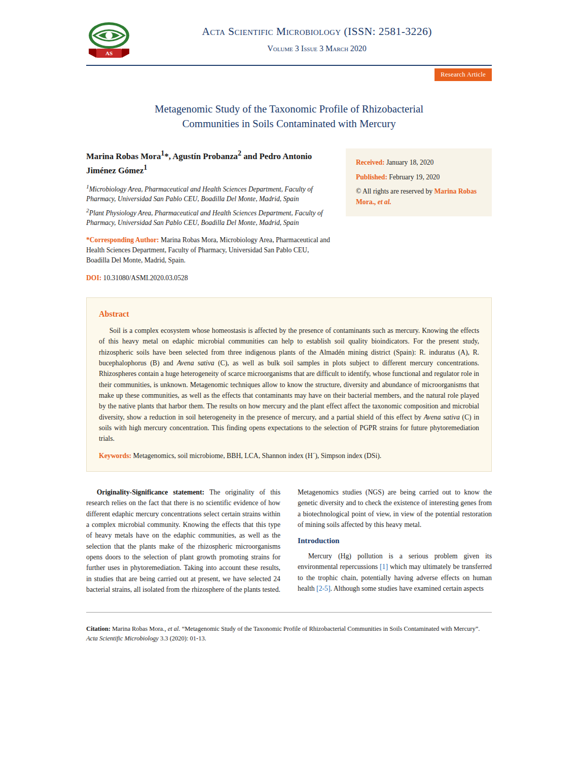AS
Acta Scientific Microbiology (ISSN: 2581-3226)
Volume 3 Issue 3 March 2020
Research Article
Metagenomic Study of the Taxonomic Profile of Rhizobacterial
Communities in Soils Contaminated with Mercury
Marina Robas Mora1*, Agustín Probanza2 and Pedro Antonio Jiménez Gómez1
1Microbiology Area, Pharmaceutical and Health Sciences Department, Faculty of Pharmacy, Universidad San Pablo CEU, Boadilla Del Monte, Madrid, Spain
2Plant Physiology Area, Pharmaceutical and Health Sciences Department, Faculty of Pharmacy, Universidad San Pablo CEU, Boadilla Del Monte, Madrid, Spain
*Corresponding Author: Marina Robas Mora, Microbiology Area, Pharmaceutical and Health Sciences Department, Faculty of Pharmacy, Universidad San Pablo CEU, Boadilla Del Monte, Madrid, Spain.
DOI: 10.31080/ASMI.2020.03.0528
Received: January 18, 2020
Published: February 19, 2020
© All rights are reserved by Marina Robas Mora., et al.
Abstract
Soil is a complex ecosystem whose homeostasis is affected by the presence of contaminants such as mercury. Knowing the effects of this heavy metal on edaphic microbial communities can help to establish soil quality bioindicators. For the present study, rhizospheric soils have been selected from three indigenous plants of the Almadén mining district (Spain): R. induratus (A), R. bucephalophorus (B) and Avena sativa (C), as well as bulk soil samples in plots subject to different mercury concentrations. Rhizospheres contain a huge heterogeneity of scarce microorganisms that are difficult to identify, whose functional and regulator role in their communities, is unknown. Metagenomic techniques allow to know the structure, diversity and abundance of microorganisms that make up these communities, as well as the effects that contaminants may have on their bacterial members, and the natural role played by the native plants that harbor them. The results on how mercury and the plant effect affect the taxonomic composition and microbial diversity, show a reduction in soil heterogeneity in the presence of mercury, and a partial shield of this effect by Avena sativa (C) in soils with high mercury concentration. This finding opens expectations to the selection of PGPR strains for future phytoremediation trials.
Keywords: Metagenomics, soil microbiome, BBH, LCA, Shannon index (H´), Simpson index (DSi).
Originality-Significance statement: The originality of this research relies on the fact that there is no scientific evidence of how different edaphic mercury concentrations select certain strains within a complex microbial community. Knowing the effects that this type of heavy metals have on the edaphic communities, as well as the selection that the plants make of the rhizospheric microorganisms opens doors to the selection of plant growth promoting strains for further uses in phytoremediation. Taking into account these results, in studies that are being carried out at present, we have selected 24 bacterial strains, all isolated from the rhizosphere of the plants tested. Metagenomics studies (NGS) are being carried out to know the genetic diversity and to check the existence of interesting genes from a biotechnological point of view, in view of the potential restoration of mining soils affected by this heavy metal.
Introduction
Mercury (Hg) pollution is a serious problem given its environmental repercussions [1] which may ultimately be transferred to the trophic chain, potentially having adverse effects on human health [2-5]. Although some studies have examined certain aspects
Citation: Marina Robas Mora., et al. “Metagenomic Study of the Taxonomic Profile of Rhizobacterial Communities in Soils Contaminated with Mercury”. Acta Scientific Microbiology 3.3 (2020): 01-13.